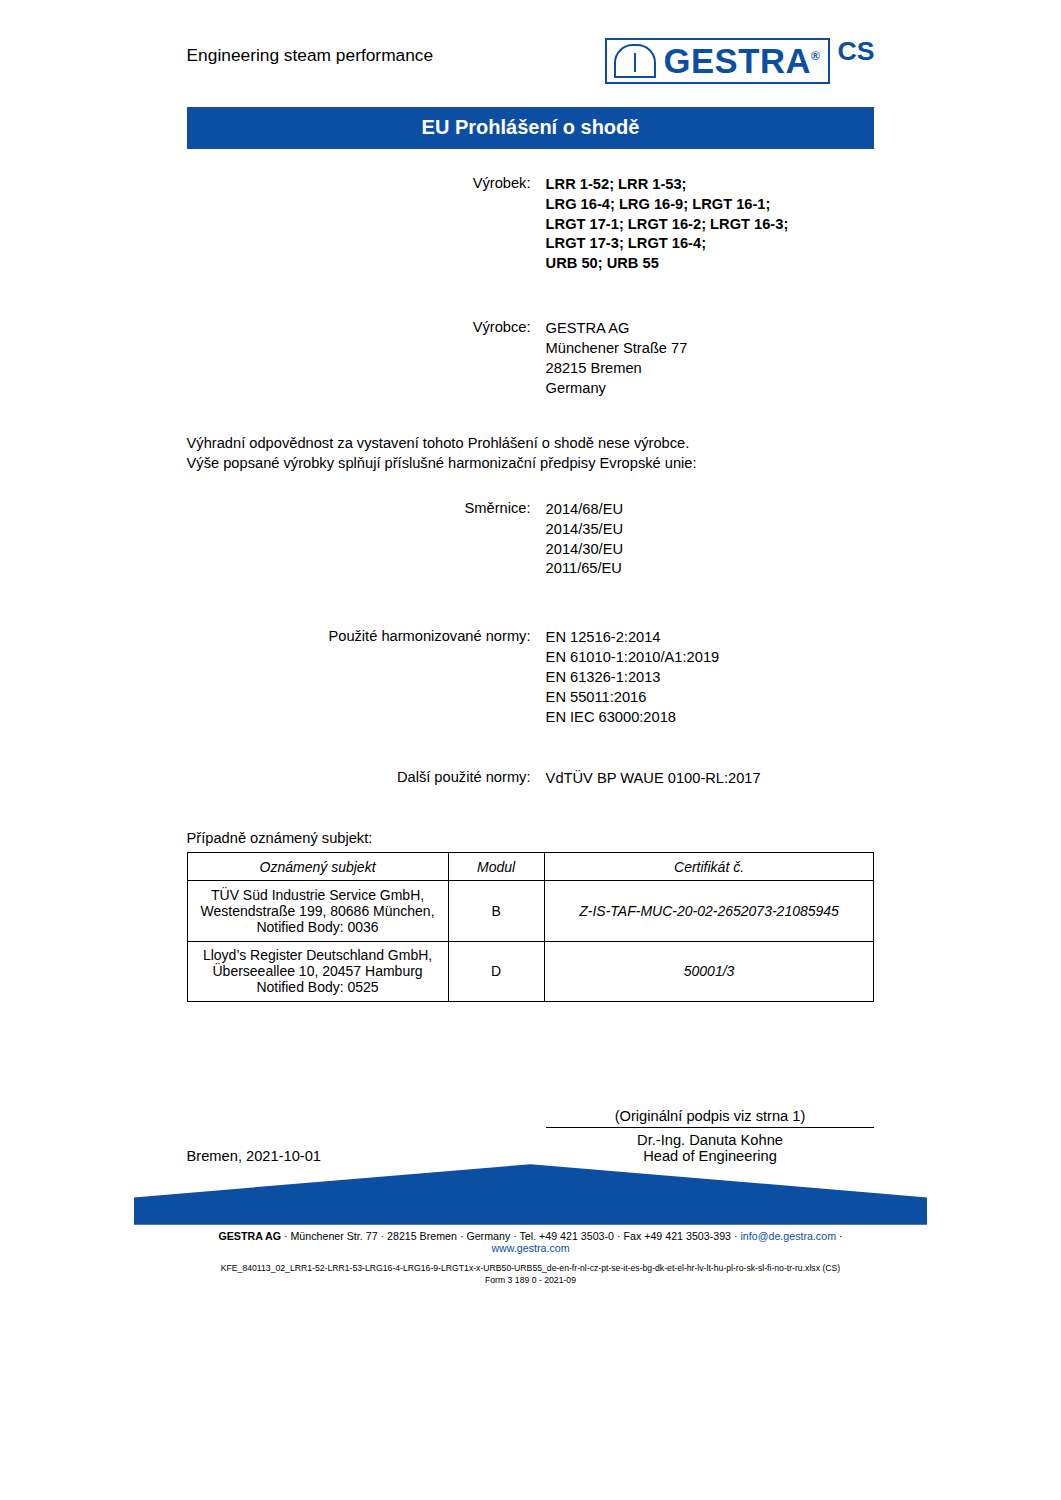Engineering steam performance
GESTRA®
CS
EU Prohlášení o shodě
Výrobek:
LRR 1-52; LRR 1-53;
LRG 16-4; LRG 16-9; LRGT 16-1;
LRGT 17-1; LRGT 16-2; LRGT 16-3;
LRGT 17-3; LRGT 16-4;
URB 50; URB 55
Výrobce:
GESTRA AG
Münchener Straße 77
28215 Bremen
Germany
Výhradní odpovědnost za vystavení tohoto Prohlášení o shodě nese výrobce.
Výše popsané výrobky splňují příslušné harmonizační předpisy Evropské unie:
Směrnice:
2014/68/EU
2014/35/EU
2014/30/EU
2011/65/EU
Použité harmonizované normy:
EN 12516-2:2014
EN 61010-1:2010/A1:2019
EN 61326-1:2013
EN 55011:2016
EN IEC 63000:2018
Další použité normy:
VdTÜV BP WAUE 0100-RL:2017
Případně oznámený subjekt:
| Oznámený subjekt | Modul | Certifikát č. |
| --- | --- | --- |
| TÜV Süd Industrie Service GmbH, Westendstraße 199, 80686 München, Notified Body: 0036 | B | Z-IS-TAF-MUC-20-02-2652073-21085945 |
| Lloyd’s Register Deutschland GmbH, Überseeallee 10, 20457 Hamburg Notified Body: 0525 | D | 50001/3 |
Bremen, 2021-10-01
(Originální podpis viz strna 1)
Dr.-Ing. Danuta Kohne
Head of Engineering
GESTRA AG · Münchener Str. 77 · 28215 Bremen · Germany · Tel. +49 421 3503-0 · Fax +49 421 3503-393 · info@de.gestra.com · www.gestra.com
KFE_840113_02_LRR1-52-LRR1-53-LRG16-4-LRG16-9-LRGT1x-x-URB50-URB55_de-en-fr-nl-cz-pt-se-it-es-bg-dk-et-el-hr-lv-lt-hu-pl-ro-sk-sl-fi-no-tr-ru.xlsx (CS)
Form 3 189 0 - 2021-09